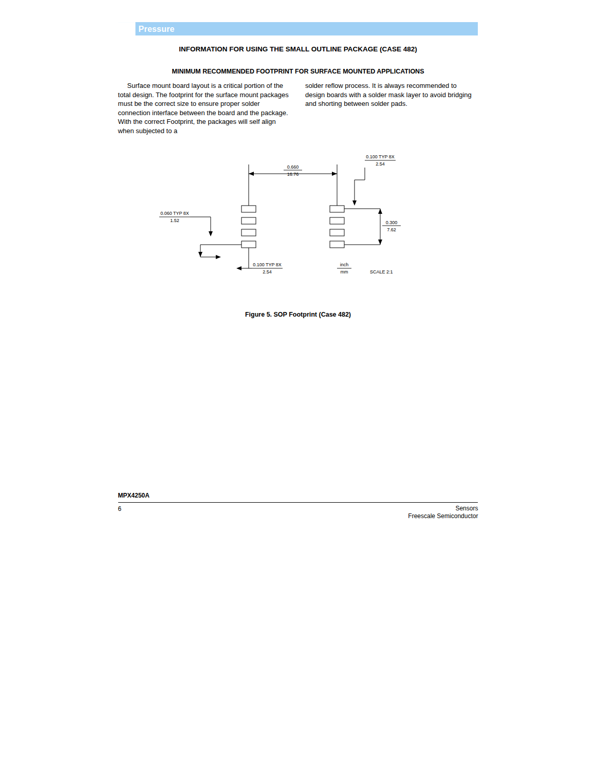Pressure
INFORMATION FOR USING THE SMALL OUTLINE PACKAGE (CASE 482)
MINIMUM RECOMMENDED FOOTPRINT FOR SURFACE MOUNTED APPLICATIONS
Surface mount board layout is a critical portion of the total design. The footprint for the surface mount packages must be the correct size to ensure proper solder connection interface between the board and the package. With the correct Footprint, the packages will self align when subjected to a
solder reflow process. It is always recommended to design boards with a solder mask layer to avoid bridging and shorting between solder pads.
0.660 x 16.76 0.100 TYP 8X 2.54 0.300 7.62 0.060 TYP 8X 1.52 0.100 TYP 8X 2.54 inch mm SCALE 2:1
Figure 5. SOP Footprint (Case 482)
MPX4250A
6
Sensors
Freescale Semiconductor